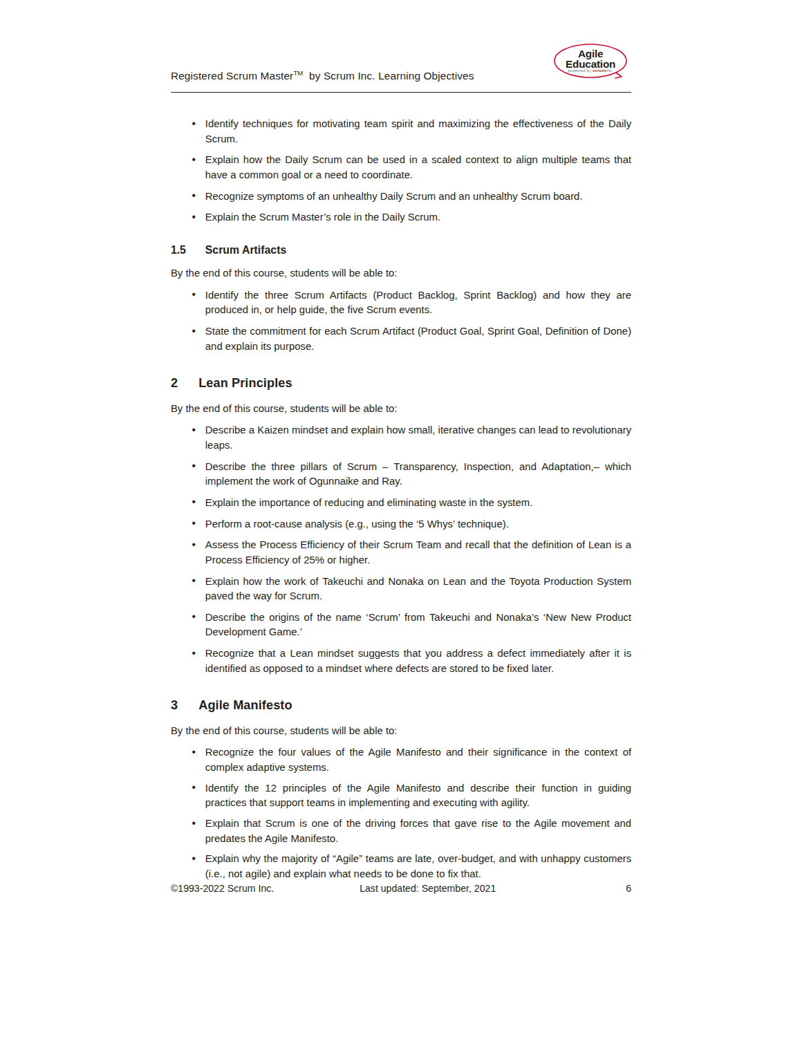Agile
Education
powered by scruminc.
Registered Scrum MasterTM by Scrum Inc. Learning Objectives
Identify techniques for motivating team spirit and maximizing the effectiveness of the Daily Scrum.
Explain how the Daily Scrum can be used in a scaled context to align multiple teams that have a common goal or a need to coordinate.
Recognize symptoms of an unhealthy Daily Scrum and an unhealthy Scrum board.
Explain the Scrum Master’s role in the Daily Scrum.
1.5 Scrum Artifacts
By the end of this course, students will be able to:
Identify the three Scrum Artifacts (Product Backlog, Sprint Backlog) and how they are produced in, or help guide, the five Scrum events.
State the commitment for each Scrum Artifact (Product Goal, Sprint Goal, Definition of Done) and explain its purpose.
2 Lean Principles
By the end of this course, students will be able to:
Describe a Kaizen mindset and explain how small, iterative changes can lead to revolutionary leaps.
Describe the three pillars of Scrum – Transparency, Inspection, and Adaptation,– which implement the work of Ogunnaike and Ray.
Explain the importance of reducing and eliminating waste in the system.
Perform a root-cause analysis (e.g., using the ‘5 Whys’ technique).
Assess the Process Efficiency of their Scrum Team and recall that the definition of Lean is a Process Efficiency of 25% or higher.
Explain how the work of Takeuchi and Nonaka on Lean and the Toyota Production System paved the way for Scrum.
Describe the origins of the name ‘Scrum’ from Takeuchi and Nonaka’s ‘New New Product Development Game.’
Recognize that a Lean mindset suggests that you address a defect immediately after it is identified as opposed to a mindset where defects are stored to be fixed later.
3 Agile Manifesto
By the end of this course, students will be able to:
Recognize the four values of the Agile Manifesto and their significance in the context of complex adaptive systems.
Identify the 12 principles of the Agile Manifesto and describe their function in guiding practices that support teams in implementing and executing with agility.
Explain that Scrum is one of the driving forces that gave rise to the Agile movement and predates the Agile Manifesto.
Explain why the majority of “Agile” teams are late, over-budget, and with unhappy customers (i.e., not agile) and explain what needs to be done to fix that.
©1993-2022 Scrum Inc.
Last updated: September, 2021
6